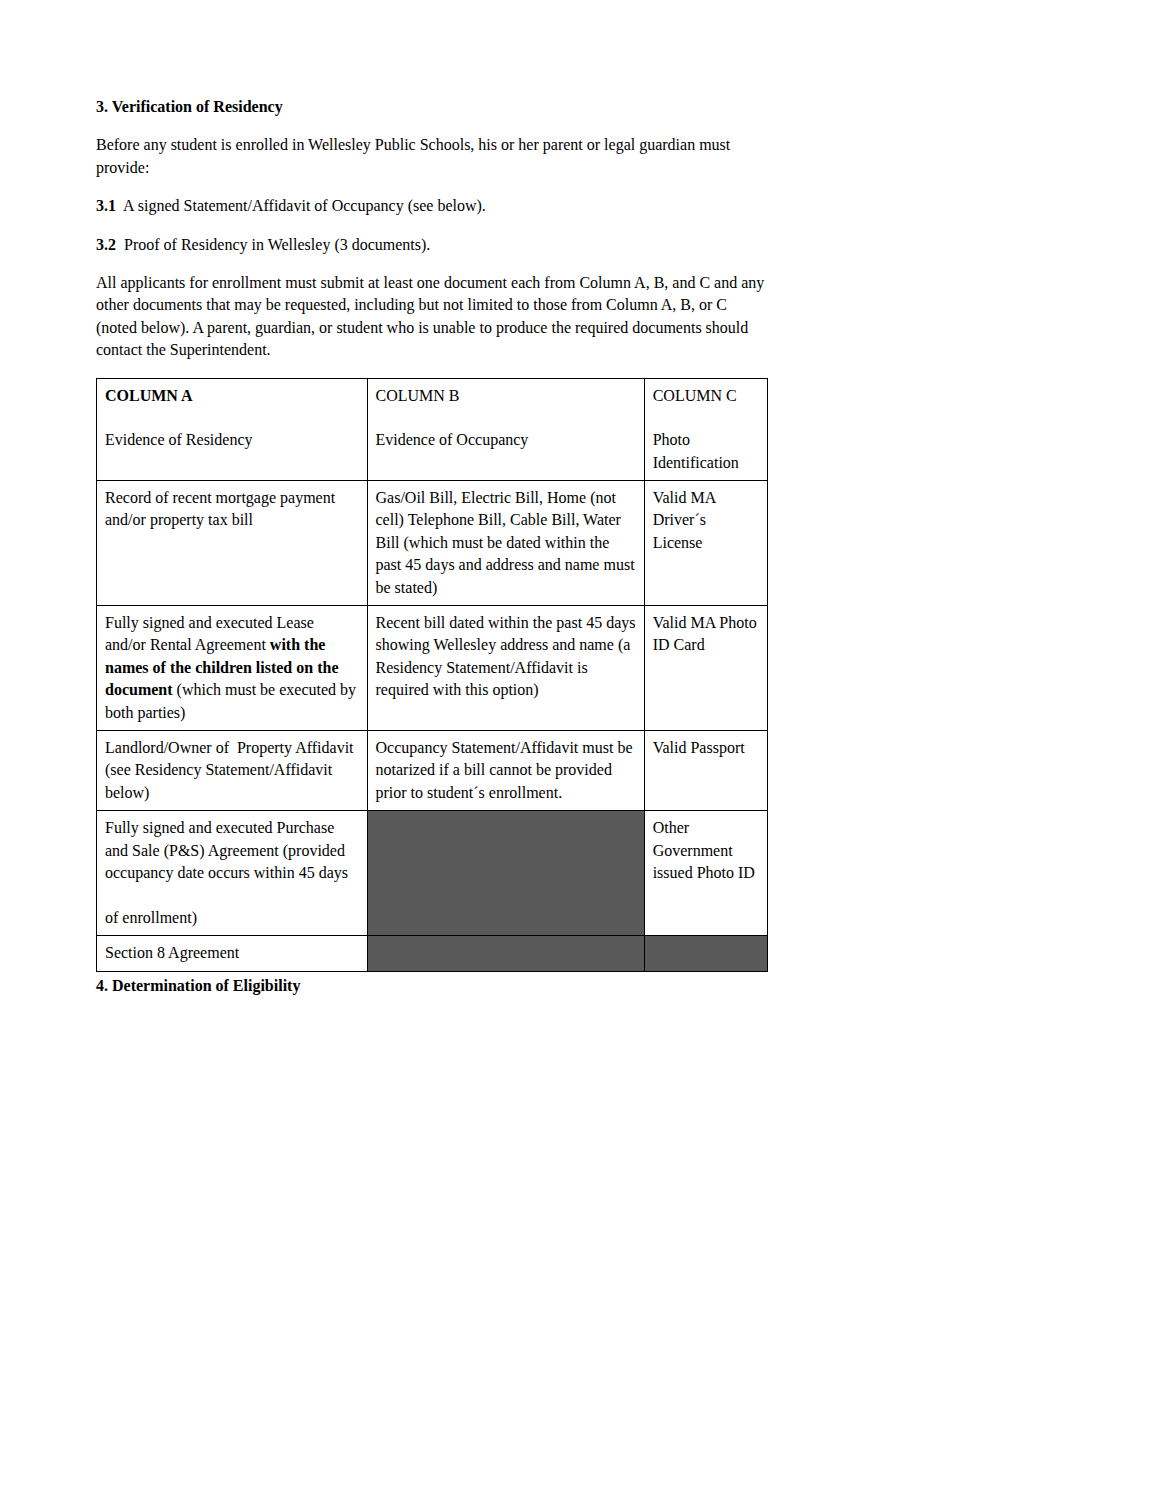3. Verification of Residency
Before any student is enrolled in Wellesley Public Schools, his or her parent or legal guardian must provide:
3.1 A signed Statement/Affidavit of Occupancy (see below).
3.2 Proof of Residency in Wellesley (3 documents).
All applicants for enrollment must submit at least one document each from Column A, B, and C and any other documents that may be requested, including but not limited to those from Column A, B, or C (noted below). A parent, guardian, or student who is unable to produce the required documents should contact the Superintendent.
| COLUMN A Evidence of Residency | COLUMN B Evidence of Occupancy | COLUMN C Photo Identification |
| Record of recent mortgage payment and/or property tax bill | Gas/Oil Bill, Electric Bill, Home (not cell) Telephone Bill, Cable Bill, Water Bill (which must be dated within the past 45 days and address and name must be stated) | Valid MA Driver´s License |
| Fully signed and executed Lease and/or Rental Agreement with the names of the children listed on the document (which must be executed by both parties) | Recent bill dated within the past 45 days showing Wellesley address and name (a Residency Statement/Affidavit is required with this option) | Valid MA Photo ID Card |
| Landlord/Owner of Property Affidavit (see Residency Statement/Affidavit below) | Occupancy Statement/Affidavit must be notarized if a bill cannot be provided prior to student´s enrollment. | Valid Passport |
| Fully signed and executed Purchase and Sale (P&S) Agreement (provided occupancy date occurs within 45 days of enrollment) | | Other Government issued Photo ID |
| Section 8 Agreement | | |
4. Determination of Eligibility